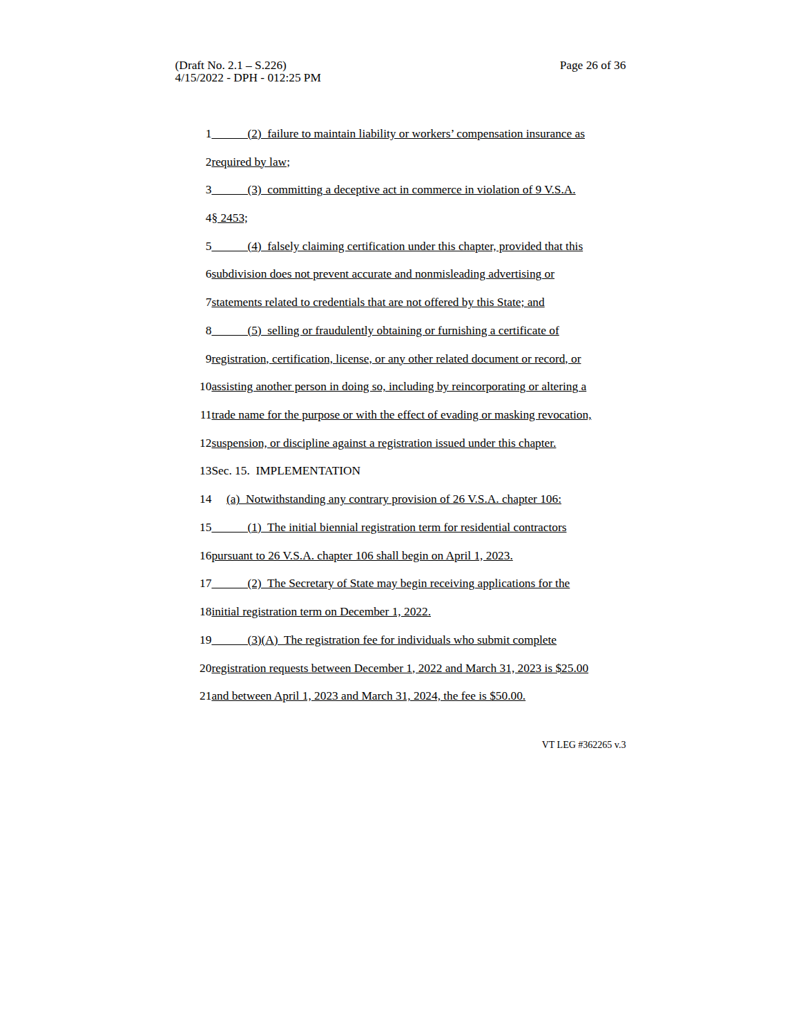(Draft No. 2.1 – S.226) 4/15/2022 - DPH - 012:25 PM
Page 26 of 36
| 1 | (2) failure to maintain liability or workers’ compensation insurance as |
| 2 | required by law; |
| 3 | (3) committing a deceptive act in commerce in violation of 9 V.S.A. |
| 4 | § 2453; |
| 5 | (4) falsely claiming certification under this chapter, provided that this |
| 6 | subdivision does not prevent accurate and nonmisleading advertising or |
| 7 | statements related to credentials that are not offered by this State; and |
| 8 | (5) selling or fraudulently obtaining or furnishing a certificate of |
| 9 | registration, certification, license, or any other related document or record, or |
| 10 | assisting another person in doing so, including by reincorporating or altering a |
| 11 | trade name for the purpose or with the effect of evading or masking revocation, |
| 12 | suspension, or discipline against a registration issued under this chapter. |
| 13 | Sec. 15. IMPLEMENTATION |
| 14 | (a) Notwithstanding any contrary provision of 26 V.S.A. chapter 106: |
| 15 | (1) The initial biennial registration term for residential contractors |
| 16 | pursuant to 26 V.S.A. chapter 106 shall begin on April 1, 2023. |
| 17 | (2) The Secretary of State may begin receiving applications for the |
| 18 | initial registration term on December 1, 2022. |
| 19 | (3)(A) The registration fee for individuals who submit complete |
| 20 | registration requests between December 1, 2022 and March 31, 2023 is $25.00 |
| 21 | and between April 1, 2023 and March 31, 2024, the fee is $50.00. |
VT LEG #362265 v.3